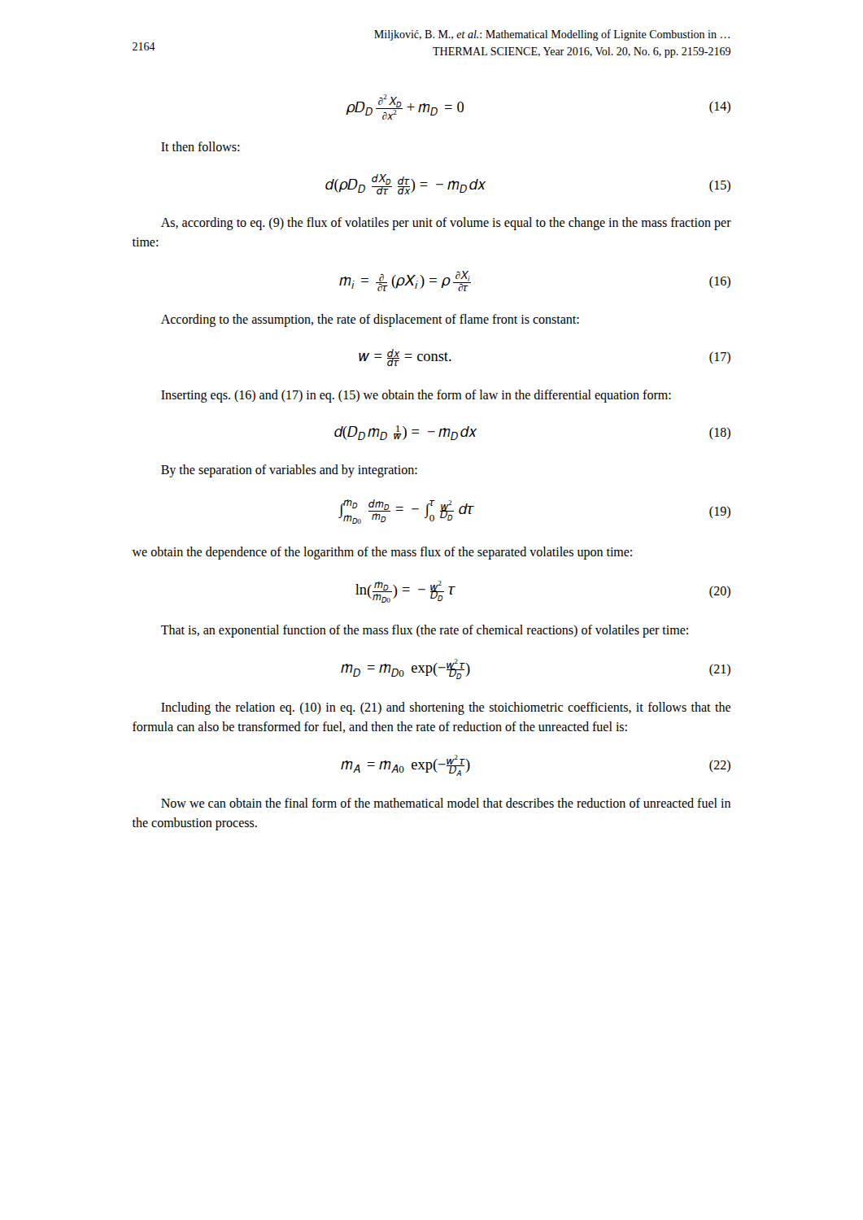2164
Miljković, B. M., et al.: Mathematical Modelling of Lignite Combustion in …
THERMAL SCIENCE, Year 2016, Vol. 20, No. 6, pp. 2159-2169
ρ DD ∂2XD ∂x2 + m˙D = 0 (14)
It then follows:
d ( ρ DD dXD dτ dτ dx ) = − m˙D dx (15)
As, according to eq. (9) the flux of volatiles per unit of volume is equal to the change in the mass fraction per time:
m˙i = ∂ ∂τ ( ρ Xi ) = ρ ∂Xi ∂τ (16)
According to the assumption, the rate of displacement of flame front is constant:
w = dx dτ = const. (17)
Inserting eqs. (16) and (17) in eq. (15) we obtain the form of law in the differential equation form:
d ( DD m˙D 1w ) = − m˙D dx (18)
By the separation of variables and by integration:
∫ m˙D0 m˙D dm˙D m˙D = − ∫ 0 τ w2 DD dτ (19)
we obtain the dependence of the logarithm of the mass flux of the separated volatiles upon time:
ln ( m˙D m˙D0 ) = − w2 DD τ (20)
That is, an exponential function of the mass flux (the rate of chemical reactions) of volatiles per time:
m˙D = m˙D0 exp ( − w2τ DD ) (21)
Including the relation eq. (10) in eq. (21) and shortening the stoichiometric coefficients, it follows that the formula can also be transformed for fuel, and then the rate of reduction of the unreacted fuel is:
m˙A = m˙A0 exp ( − w2τ DA ) (22)
Now we can obtain the final form of the mathematical model that describes the reduction of unreacted fuel in the combustion process.